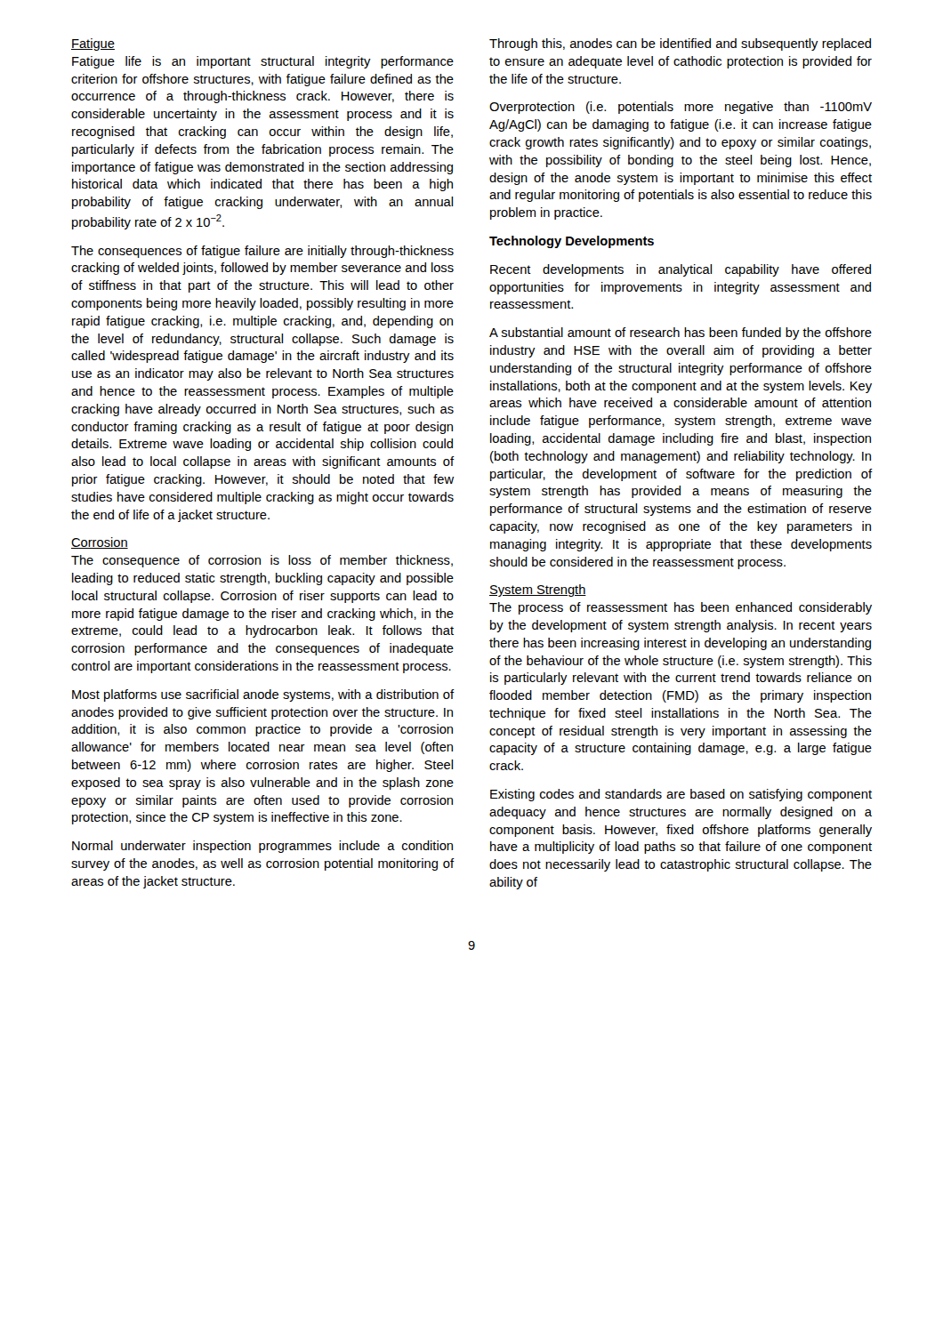Fatigue
Fatigue life is an important structural integrity performance criterion for offshore structures, with fatigue failure defined as the occurrence of a through-thickness crack. However, there is considerable uncertainty in the assessment process and it is recognised that cracking can occur within the design life, particularly if defects from the fabrication process remain. The importance of fatigue was demonstrated in the section addressing historical data which indicated that there has been a high probability of fatigue cracking underwater, with an annual probability rate of 2 x 10−2.
The consequences of fatigue failure are initially through-thickness cracking of welded joints, followed by member severance and loss of stiffness in that part of the structure. This will lead to other components being more heavily loaded, possibly resulting in more rapid fatigue cracking, i.e. multiple cracking, and, depending on the level of redundancy, structural collapse. Such damage is called 'widespread fatigue damage' in the aircraft industry and its use as an indicator may also be relevant to North Sea structures and hence to the reassessment process. Examples of multiple cracking have already occurred in North Sea structures, such as conductor framing cracking as a result of fatigue at poor design details. Extreme wave loading or accidental ship collision could also lead to local collapse in areas with significant amounts of prior fatigue cracking. However, it should be noted that few studies have considered multiple cracking as might occur towards the end of life of a jacket structure.
Corrosion
The consequence of corrosion is loss of member thickness, leading to reduced static strength, buckling capacity and possible local structural collapse. Corrosion of riser supports can lead to more rapid fatigue damage to the riser and cracking which, in the extreme, could lead to a hydrocarbon leak. It follows that corrosion performance and the consequences of inadequate control are important considerations in the reassessment process.
Most platforms use sacrificial anode systems, with a distribution of anodes provided to give sufficient protection over the structure. In addition, it is also common practice to provide a 'corrosion allowance' for members located near mean sea level (often between 6-12 mm) where corrosion rates are higher. Steel exposed to sea spray is also vulnerable and in the splash zone epoxy or similar paints are often used to provide corrosion protection, since the CP system is ineffective in this zone.
Normal underwater inspection programmes include a condition survey of the anodes, as well as corrosion potential monitoring of areas of the jacket structure.
Through this, anodes can be identified and subsequently replaced to ensure an adequate level of cathodic protection is provided for the life of the structure.
Overprotection (i.e. potentials more negative than -1100mV Ag/AgCl) can be damaging to fatigue (i.e. it can increase fatigue crack growth rates significantly) and to epoxy or similar coatings, with the possibility of bonding to the steel being lost. Hence, design of the anode system is important to minimise this effect and regular monitoring of potentials is also essential to reduce this problem in practice.
Technology Developments
Recent developments in analytical capability have offered opportunities for improvements in integrity assessment and reassessment.
A substantial amount of research has been funded by the offshore industry and HSE with the overall aim of providing a better understanding of the structural integrity performance of offshore installations, both at the component and at the system levels. Key areas which have received a considerable amount of attention include fatigue performance, system strength, extreme wave loading, accidental damage including fire and blast, inspection (both technology and management) and reliability technology. In particular, the development of software for the prediction of system strength has provided a means of measuring the performance of structural systems and the estimation of reserve capacity, now recognised as one of the key parameters in managing integrity. It is appropriate that these developments should be considered in the reassessment process.
System Strength
The process of reassessment has been enhanced considerably by the development of system strength analysis. In recent years there has been increasing interest in developing an understanding of the behaviour of the whole structure (i.e. system strength). This is particularly relevant with the current trend towards reliance on flooded member detection (FMD) as the primary inspection technique for fixed steel installations in the North Sea. The concept of residual strength is very important in assessing the capacity of a structure containing damage, e.g. a large fatigue crack.
Existing codes and standards are based on satisfying component adequacy and hence structures are normally designed on a component basis. However, fixed offshore platforms generally have a multiplicity of load paths so that failure of one component does not necessarily lead to catastrophic structural collapse. The ability of
9